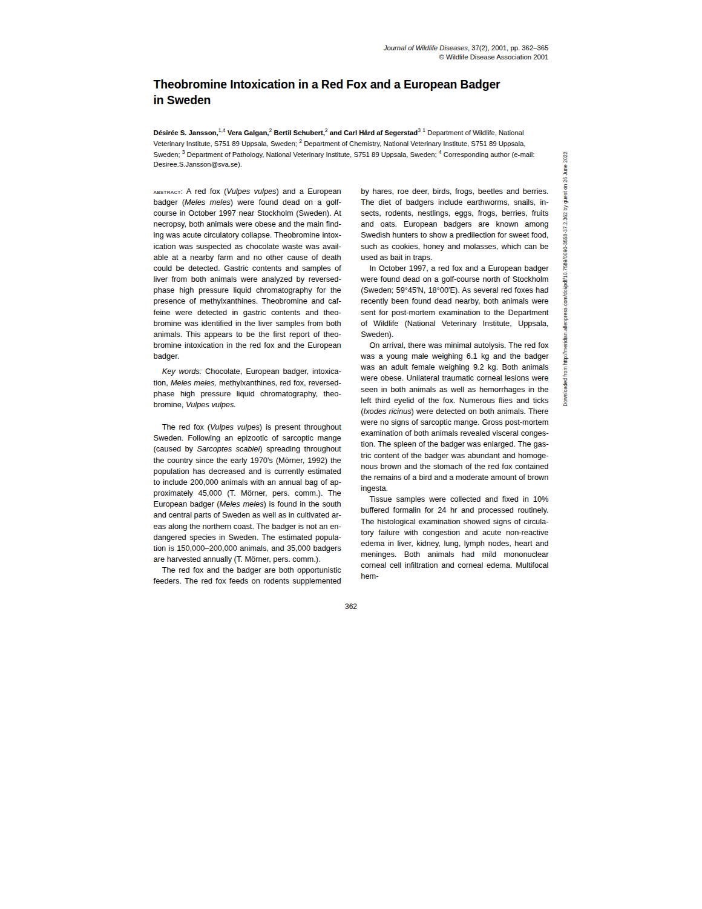Downloaded from http://meridian.allenpress.com/doi/pdf/10.7589/0090-3558-37.2.362 by guest on 26 June 2022
Journal of Wildlife Diseases, 37(2), 2001, pp. 362–365
© Wildlife Disease Association 2001
Theobromine Intoxication in a Red Fox and a European Badger
in Sweden
Désirée S. Jansson,1,4 Vera Galgan,2 Bertil Schubert,2 and Carl Hård af Segerstad3 1 Department of Wildlife, National Veterinary Institute, S751 89 Uppsala, Sweden; 2 Department of Chemistry, National Veterinary Institute, S751 89 Uppsala, Sweden; 3 Department of Pathology, National Veterinary Institute, S751 89 Uppsala, Sweden; 4 Corresponding author (e-mail: Desiree.S.Jansson@sva.se).
abstract: A red fox (Vulpes vulpes) and a European badger (Meles meles) were found dead on a golf-course in October 1997 near Stockholm (Sweden). At necropsy, both animals were obese and the main finding was acute circulatory collapse. Theobromine intoxication was suspected as chocolate waste was available at a nearby farm and no other cause of death could be detected. Gastric contents and samples of liver from both animals were analyzed by reversed-phase high pressure liquid chromatography for the presence of methylxanthines. Theobromine and caffeine were detected in gastric contents and theobromine was identified in the liver samples from both animals. This appears to be the first report of theobromine intoxication in the red fox and the European badger.
Key words: Chocolate, European badger, intoxication, Meles meles, methylxanthines, red fox, reversed-phase high pressure liquid chromatography, theobromine, Vulpes vulpes.
The red fox (Vulpes vulpes) is present throughout Sweden. Following an epizootic of sarcoptic mange (caused by Sarcoptes scabiei) spreading throughout the country since the early 1970's (Mörner, 1992) the population has decreased and is currently estimated to include 200,000 animals with an annual bag of approximately 45,000 (T. Mörner, pers. comm.). The European badger (Meles meles) is found in the south and central parts of Sweden as well as in cultivated areas along the northern coast. The badger is not an endangered species in Sweden. The estimated population is 150,000–200,000 animals, and 35,000 badgers are harvested annually (T. Mörner, pers. comm.).
The red fox and the badger are both opportunistic feeders. The red fox feeds on rodents supplemented by hares, roe deer, birds, frogs, beetles and berries. The diet of badgers include earthworms, snails, insects, rodents, nestlings, eggs, frogs, berries, fruits and oats. European badgers are known among Swedish hunters to show a predilection for sweet food, such as cookies, honey and molasses, which can be used as bait in traps.
In October 1997, a red fox and a European badger were found dead on a golf-course north of Stockholm (Sweden; 59°45′N, 18°00′E). As several red foxes had recently been found dead nearby, both animals were sent for post-mortem examination to the Department of Wildlife (National Veterinary Institute, Uppsala, Sweden).
On arrival, there was minimal autolysis. The red fox was a young male weighing 6.1 kg and the badger was an adult female weighing 9.2 kg. Both animals were obese. Unilateral traumatic corneal lesions were seen in both animals as well as hemorrhages in the left third eyelid of the fox. Numerous flies and ticks (Ixodes ricinus) were detected on both animals. There were no signs of sarcoptic mange. Gross post-mortem examination of both animals revealed visceral congestion. The spleen of the badger was enlarged. The gastric content of the badger was abundant and homogenous brown and the stomach of the red fox contained the remains of a bird and a moderate amount of brown ingesta.
Tissue samples were collected and fixed in 10% buffered formalin for 24 hr and processed routinely. The histological examination showed signs of circulatory failure with congestion and acute non-reactive edema in liver, kidney, lung, lymph nodes, heart and meninges. Both animals had mild mononuclear corneal cell infiltration and corneal edema. Multifocal hem-
362